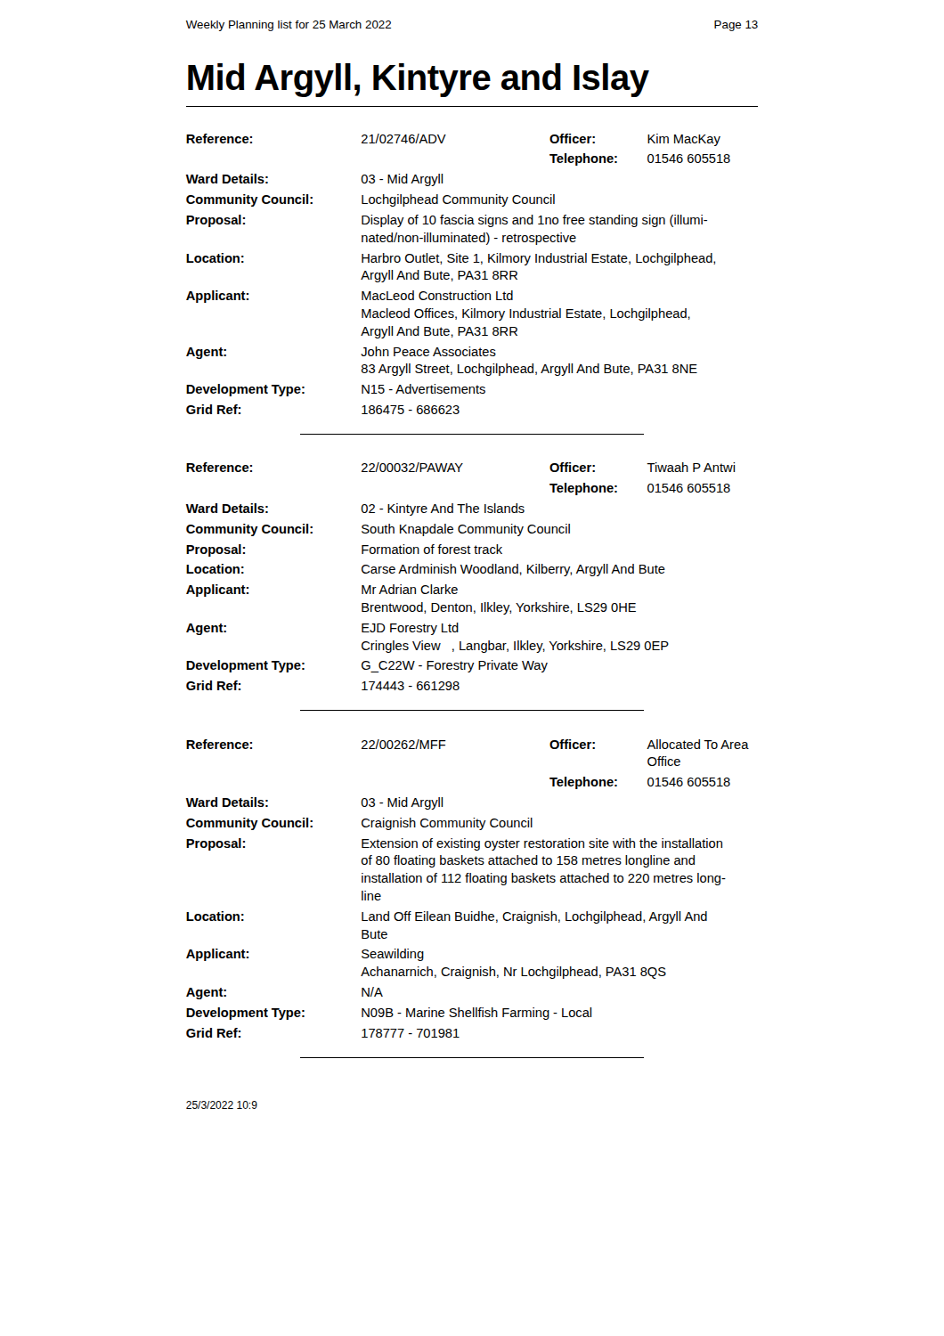Weekly Planning list for 25 March 2022 Page 13
Mid Argyll, Kintyre and Islay
| Reference: | 21/02746/ADV | Officer: | Kim MacKay |
| | | Telephone: | 01546 605518 |
| Ward Details: | 03 - Mid Argyll |
| Community Council: | Lochgilphead Community Council |
| Proposal: | Display of 10 fascia signs and 1no free standing sign (illumi- nated/non-illuminated) - retrospective |
| Location: | Harbro Outlet, Site 1, Kilmory Industrial Estate, Lochgilphead, Argyll And Bute, PA31 8RR |
| Applicant: | MacLeod Construction Ltd Macleod Offices, Kilmory Industrial Estate, Lochgilphead, Argyll And Bute, PA31 8RR |
| Agent: | John Peace Associates 83 Argyll Street, Lochgilphead, Argyll And Bute, PA31 8NE |
| Development Type: | N15 - Advertisements |
| Grid Ref: | 186475 - 686623 |
| Reference: | 22/00032/PAWAY | Officer: | Tiwaah P Antwi |
| | | Telephone: | 01546 605518 |
| Ward Details: | 02 - Kintyre And The Islands |
| Community Council: | South Knapdale Community Council |
| Proposal: | Formation of forest track |
| Location: | Carse Ardminish Woodland, Kilberry, Argyll And Bute |
| Applicant: | Mr Adrian Clarke Brentwood, Denton, Ilkley, Yorkshire, LS29 0HE |
| Agent: | EJD Forestry Ltd Cringles View , Langbar, Ilkley, Yorkshire, LS29 0EP |
| Development Type: | G_C22W - Forestry Private Way |
| Grid Ref: | 174443 - 661298 |
| Reference: | 22/00262/MFF | Officer: | Allocated To Area Office |
| | | Telephone: | 01546 605518 |
| Ward Details: | 03 - Mid Argyll |
| Community Council: | Craignish Community Council |
| Proposal: | Extension of existing oyster restoration site with the installation of 80 floating baskets attached to 158 metres longline and installation of 112 floating baskets attached to 220 metres long- line |
| Location: | Land Off Eilean Buidhe, Craignish, Lochgilphead, Argyll And Bute |
| Applicant: | Seawilding Achanarnich, Craignish, Nr Lochgilphead, PA31 8QS |
| Agent: | N/A |
| Development Type: | N09B - Marine Shellfish Farming - Local |
| Grid Ref: | 178777 - 701981 |
25/3/2022 10:9